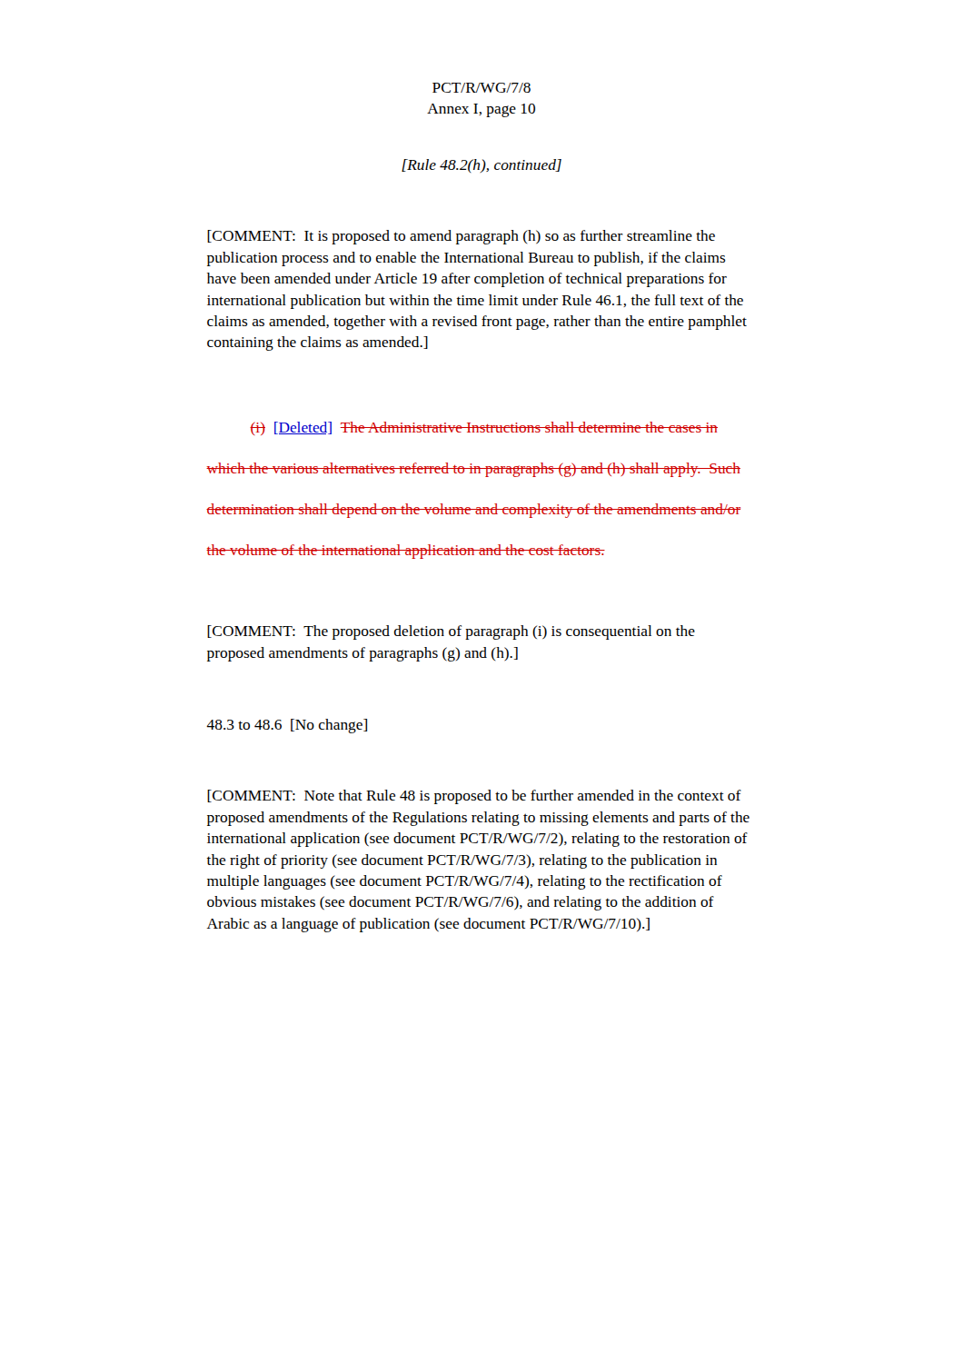PCT/R/WG/7/8
Annex I, page 10
[Rule 48.2(h), continued]
[COMMENT: It is proposed to amend paragraph (h) so as further streamline the publication process and to enable the International Bureau to publish, if the claims have been amended under Article 19 after completion of technical preparations for international publication but within the time limit under Rule 46.1, the full text of the claims as amended, together with a revised front page, rather than the entire pamphlet containing the claims as amended.]
(i) [Deleted] The Administrative Instructions shall determine the cases in which the various alternatives referred to in paragraphs (g) and (h) shall apply. Such determination shall depend on the volume and complexity of the amendments and/or the volume of the international application and the cost factors.
[COMMENT: The proposed deletion of paragraph (i) is consequential on the proposed amendments of paragraphs (g) and (h).]
48.3 to 48.6 [No change]
[COMMENT: Note that Rule 48 is proposed to be further amended in the context of proposed amendments of the Regulations relating to missing elements and parts of the international application (see document PCT/R/WG/7/2), relating to the restoration of the right of priority (see document PCT/R/WG/7/3), relating to the publication in multiple languages (see document PCT/R/WG/7/4), relating to the rectification of obvious mistakes (see document PCT/R/WG/7/6), and relating to the addition of Arabic as a language of publication (see document PCT/R/WG/7/10).]